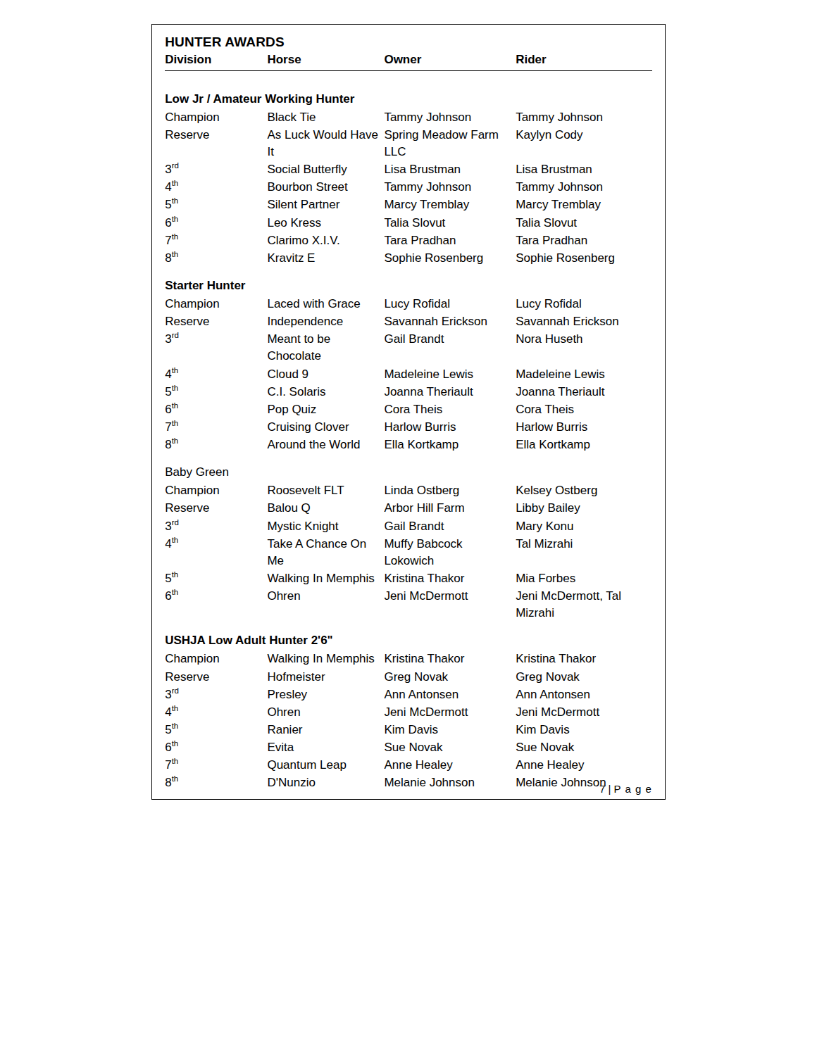HUNTER AWARDS
| Division | Horse | Owner | Rider |
| Low Jr / Amateur Working Hunter |
| Champion | Black Tie | Tammy Johnson | Tammy Johnson |
| Reserve | As Luck Would Have It | Spring Meadow Farm LLC | Kaylyn Cody |
| 3 rd | Social Butterfly | Lisa Brustman | Lisa Brustman |
| 4 th | Bourbon Street | Tammy Johnson | Tammy Johnson |
| 5 th | Silent Partner | Marcy Tremblay | Marcy Tremblay |
| 6 th | Leo Kress | Talia Slovut | Talia Slovut |
| 7 th | Clarimo X.I.V. | Tara Pradhan | Tara Pradhan |
| 8 th | Kravitz E | Sophie Rosenberg | Sophie Rosenberg |
| Starter Hunter |
| Champion | Laced with Grace | Lucy Rofidal | Lucy Rofidal |
| Reserve | Independence | Savannah Erickson | Savannah Erickson |
| 3 rd | Meant to be Chocolate | Gail Brandt | Nora Huseth |
| 4 th | Cloud 9 | Madeleine Lewis | Madeleine Lewis |
| 5 th | C.I. Solaris | Joanna Theriault | Joanna Theriault |
| 6 th | Pop Quiz | Cora Theis | Cora Theis |
| 7 th | Cruising Clover | Harlow Burris | Harlow Burris |
| 8 th | Around the World | Ella Kortkamp | Ella Kortkamp |
| Baby Green |
| Champion | Roosevelt FLT | Linda Ostberg | Kelsey Ostberg |
| Reserve | Balou Q | Arbor Hill Farm | Libby Bailey |
| 3 rd | Mystic Knight | Gail Brandt | Mary Konu |
| 4 th | Take A Chance On Me | Muffy Babcock Lokowich | Tal Mizrahi |
| 5 th | Walking In Memphis | Kristina Thakor | Mia Forbes |
| 6 th | Ohren | Jeni McDermott | Jeni McDermott, Tal Mizrahi |
| USHJA Low Adult Hunter 2'6" |
| Champion | Walking In Memphis | Kristina Thakor | Kristina Thakor |
| Reserve | Hofmeister | Greg Novak | Greg Novak |
| 3 rd | Presley | Ann Antonsen | Ann Antonsen |
| 4 th | Ohren | Jeni McDermott | Jeni McDermott |
| 5 th | Ranier | Kim Davis | Kim Davis |
| 6 th | Evita | Sue Novak | Sue Novak |
| 7 th | Quantum Leap | Anne Healey | Anne Healey |
| 8 th | D'Nunzio | Melanie Johnson | Melanie Johnson |
7 | P a g e